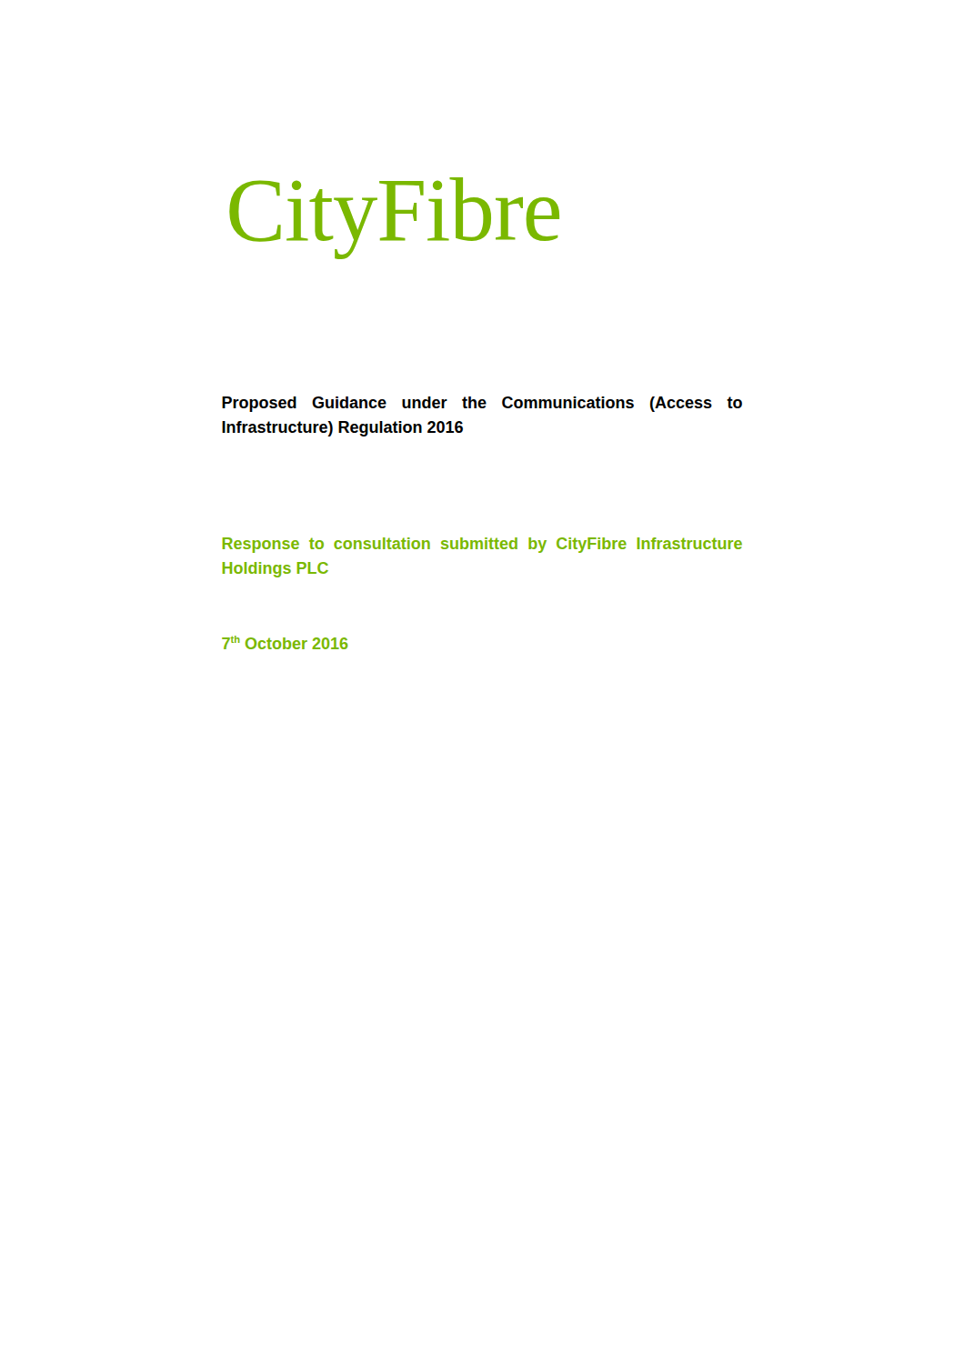CityFibre
Proposed Guidance under the Communications (Access to Infrastructure) Regulation 2016
Response to consultation submitted by CityFibre Infrastructure Holdings PLC
7th October 2016